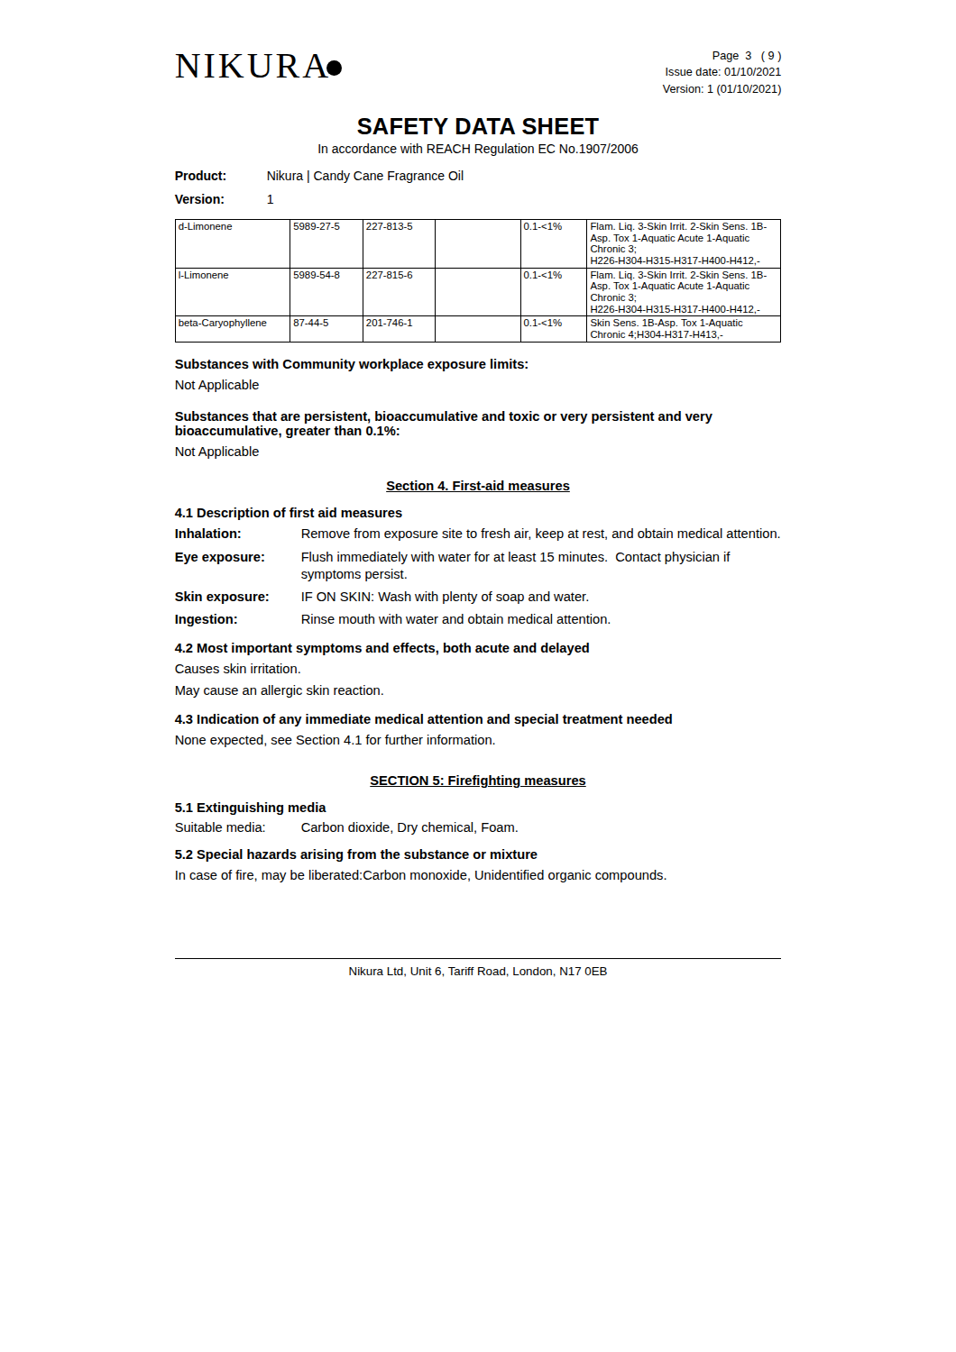NIKURA
Page 3 ( 9 )
Issue date: 01/10/2021
Version: 1 (01/10/2021)
SAFETY DATA SHEET
In accordance with REACH Regulation EC No.1907/2006
Product: Nikura | Candy Cane Fragrance Oil
Version: 1
| d-Limonene | 5989-27-5 | 227-813-5 | | 0.1-<1% | Flam. Liq. 3-Skin Irrit. 2-Skin Sens. 1B-Asp. Tox 1-Aquatic Acute 1-Aquatic Chronic 3; H226-H304-H315-H317-H400-H412,- |
| l-Limonene | 5989-54-8 | 227-815-6 | | 0.1-<1% | Flam. Liq. 3-Skin Irrit. 2-Skin Sens. 1B-Asp. Tox 1-Aquatic Acute 1-Aquatic Chronic 3; H226-H304-H315-H317-H400-H412,- |
| beta-Caryophyllene | 87-44-5 | 201-746-1 | | 0.1-<1% | Skin Sens. 1B-Asp. Tox 1-Aquatic Chronic 4;H304-H317-H413,- |
Substances with Community workplace exposure limits:
Not Applicable
Substances that are persistent, bioaccumulative and toxic or very persistent and very bioaccumulative, greater than 0.1%:
Not Applicable
Section 4. First-aid measures
4.1 Description of first aid measures
Inhalation:
Remove from exposure site to fresh air, keep at rest, and obtain medical attention.
Eye exposure:
Flush immediately with water for at least 15 minutes. Contact physician if symptoms persist.
Skin exposure:
IF ON SKIN: Wash with plenty of soap and water.
Ingestion:
Rinse mouth with water and obtain medical attention.
4.2 Most important symptoms and effects, both acute and delayed
Causes skin irritation.
May cause an allergic skin reaction.
4.3 Indication of any immediate medical attention and special treatment needed
None expected, see Section 4.1 for further information.
SECTION 5: Firefighting measures
5.1 Extinguishing media
Suitable media:
Carbon dioxide, Dry chemical, Foam.
5.2 Special hazards arising from the substance or mixture
In case of fire, may be liberated: Carbon monoxide, Unidentified organic compounds.
Nikura Ltd, Unit 6, Tariff Road, London, N17 0EB